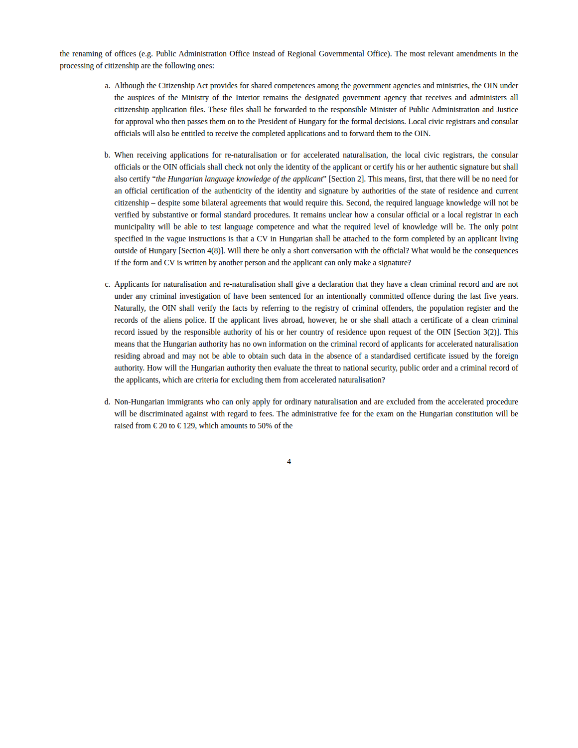the renaming of offices (e.g. Public Administration Office instead of Regional Governmental Office). The most relevant amendments in the processing of citizenship are the following ones:
Although the Citizenship Act provides for shared competences among the government agencies and ministries, the OIN under the auspices of the Ministry of the Interior remains the designated government agency that receives and administers all citizenship application files. These files shall be forwarded to the responsible Minister of Public Administration and Justice for approval who then passes them on to the President of Hungary for the formal decisions. Local civic registrars and consular officials will also be entitled to receive the completed applications and to forward them to the OIN.
When receiving applications for re-naturalisation or for accelerated naturalisation, the local civic registrars, the consular officials or the OIN officials shall check not only the identity of the applicant or certify his or her authentic signature but shall also certify “the Hungarian language knowledge of the applicant” [Section 2]. This means, first, that there will be no need for an official certification of the authenticity of the identity and signature by authorities of the state of residence and current citizenship – despite some bilateral agreements that would require this. Second, the required language knowledge will not be verified by substantive or formal standard procedures. It remains unclear how a consular official or a local registrar in each municipality will be able to test language competence and what the required level of knowledge will be. The only point specified in the vague instructions is that a CV in Hungarian shall be attached to the form completed by an applicant living outside of Hungary [Section 4(8)]. Will there be only a short conversation with the official? What would be the consequences if the form and CV is written by another person and the applicant can only make a signature?
Applicants for naturalisation and re-naturalisation shall give a declaration that they have a clean criminal record and are not under any criminal investigation of have been sentenced for an intentionally committed offence during the last five years. Naturally, the OIN shall verify the facts by referring to the registry of criminal offenders, the population register and the records of the aliens police. If the applicant lives abroad, however, he or she shall attach a certificate of a clean criminal record issued by the responsible authority of his or her country of residence upon request of the OIN [Section 3(2)]. This means that the Hungarian authority has no own information on the criminal record of applicants for accelerated naturalisation residing abroad and may not be able to obtain such data in the absence of a standardised certificate issued by the foreign authority. How will the Hungarian authority then evaluate the threat to national security, public order and a criminal record of the applicants, which are criteria for excluding them from accelerated naturalisation?
Non-Hungarian immigrants who can only apply for ordinary naturalisation and are excluded from the accelerated procedure will be discriminated against with regard to fees. The administrative fee for the exam on the Hungarian constitution will be raised from € 20 to € 129, which amounts to 50% of the
4